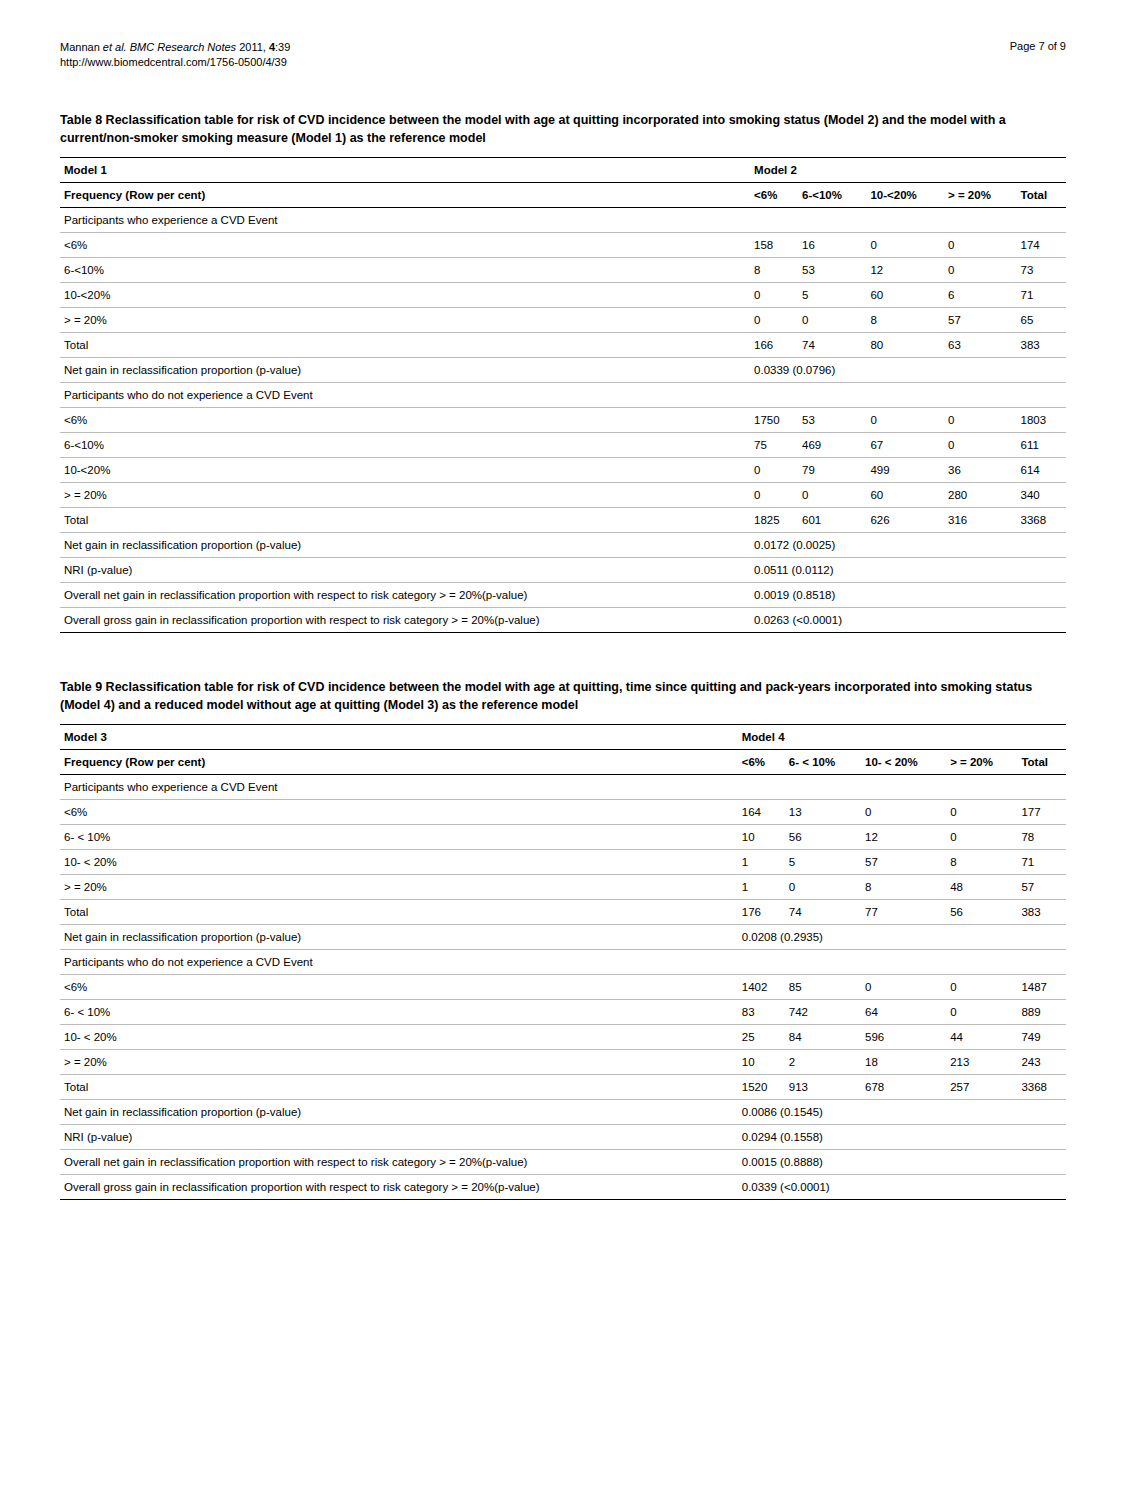Mannan et al. BMC Research Notes 2011, 4:39
http://www.biomedcentral.com/1756-0500/4/39
Page 7 of 9
Table 8 Reclassification table for risk of CVD incidence between the model with age at quitting incorporated into smoking status (Model 2) and the model with a current/non-smoker smoking measure (Model 1) as the reference model
| Model 1 | Model 2 |
| --- | --- |
| Frequency (Row per cent) | <6% | 6-<10% | 10-<20% | > = 20% | Total |
| Participants who experience a CVD Event |
| <6% | 158 | 16 | 0 | 0 | 174 |
| 6-<10% | 8 | 53 | 12 | 0 | 73 |
| 10-<20% | 0 | 5 | 60 | 6 | 71 |
| > = 20% | 0 | 0 | 8 | 57 | 65 |
| Total | 166 | 74 | 80 | 63 | 383 |
| Net gain in reclassification proportion (p-value) | 0.0339 (0.0796) |
| Participants who do not experience a CVD Event |
| <6% | 1750 | 53 | 0 | 0 | 1803 |
| 6-<10% | 75 | 469 | 67 | 0 | 611 |
| 10-<20% | 0 | 79 | 499 | 36 | 614 |
| > = 20% | 0 | 0 | 60 | 280 | 340 |
| Total | 1825 | 601 | 626 | 316 | 3368 |
| Net gain in reclassification proportion (p-value) | 0.0172 (0.0025) |
| NRI (p-value) | 0.0511 (0.0112) |
| Overall net gain in reclassification proportion with respect to risk category > = 20%(p-value) | 0.0019 (0.8518) |
| Overall gross gain in reclassification proportion with respect to risk category > = 20%(p-value) | 0.0263 (<0.0001) |
Table 9 Reclassification table for risk of CVD incidence between the model with age at quitting, time since quitting and pack-years incorporated into smoking status (Model 4) and a reduced model without age at quitting (Model 3) as the reference model
| Model 3 | Model 4 |
| --- | --- |
| Frequency (Row per cent) | <6% | 6- < 10% | 10- < 20% | > = 20% | Total |
| Participants who experience a CVD Event |
| <6% | 164 | 13 | 0 | 0 | 177 |
| 6- < 10% | 10 | 56 | 12 | 0 | 78 |
| 10- < 20% | 1 | 5 | 57 | 8 | 71 |
| > = 20% | 1 | 0 | 8 | 48 | 57 |
| Total | 176 | 74 | 77 | 56 | 383 |
| Net gain in reclassification proportion (p-value) | 0.0208 (0.2935) |
| Participants who do not experience a CVD Event |
| <6% | 1402 | 85 | 0 | 0 | 1487 |
| 6- < 10% | 83 | 742 | 64 | 0 | 889 |
| 10- < 20% | 25 | 84 | 596 | 44 | 749 |
| > = 20% | 10 | 2 | 18 | 213 | 243 |
| Total | 1520 | 913 | 678 | 257 | 3368 |
| Net gain in reclassification proportion (p-value) | 0.0086 (0.1545) |
| NRI (p-value) | 0.0294 (0.1558) |
| Overall net gain in reclassification proportion with respect to risk category > = 20%(p-value) | 0.0015 (0.8888) |
| Overall gross gain in reclassification proportion with respect to risk category > = 20%(p-value) | 0.0339 (<0.0001) |